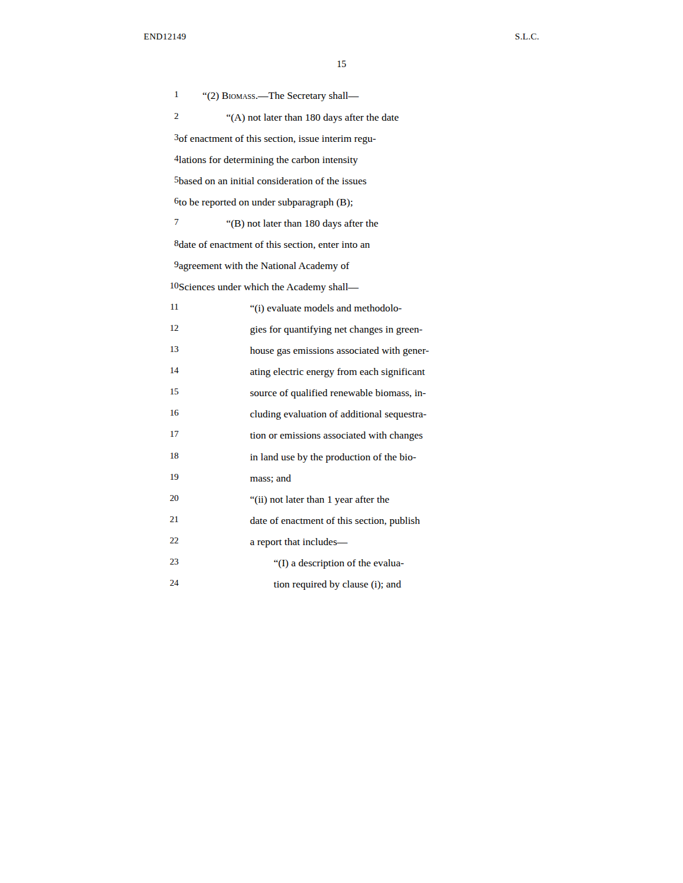END12149 S.L.C.
15
| 1 | “(2) Biomass .—The Secretary shall— |
| 2 | “(A) not later than 180 days after the date |
| 3 | of enactment of this section, issue interim regu- |
| 4 | lations for determining the carbon intensity |
| 5 | based on an initial consideration of the issues |
| 6 | to be reported on under subparagraph (B); |
| 7 | “(B) not later than 180 days after the |
| 8 | date of enactment of this section, enter into an |
| 9 | agreement with the National Academy of |
| 10 | Sciences under which the Academy shall— |
| 11 | “(i) evaluate models and methodolo- |
| 12 | gies for quantifying net changes in green- |
| 13 | house gas emissions associated with gener- |
| 14 | ating electric energy from each significant |
| 15 | source of qualified renewable biomass, in- |
| 16 | cluding evaluation of additional sequestra- |
| 17 | tion or emissions associated with changes |
| 18 | in land use by the production of the bio- |
| 19 | mass; and |
| 20 | “(ii) not later than 1 year after the |
| 21 | date of enactment of this section, publish |
| 22 | a report that includes— |
| 23 | “(I) a description of the evalua- |
| 24 | tion required by clause (i); and |